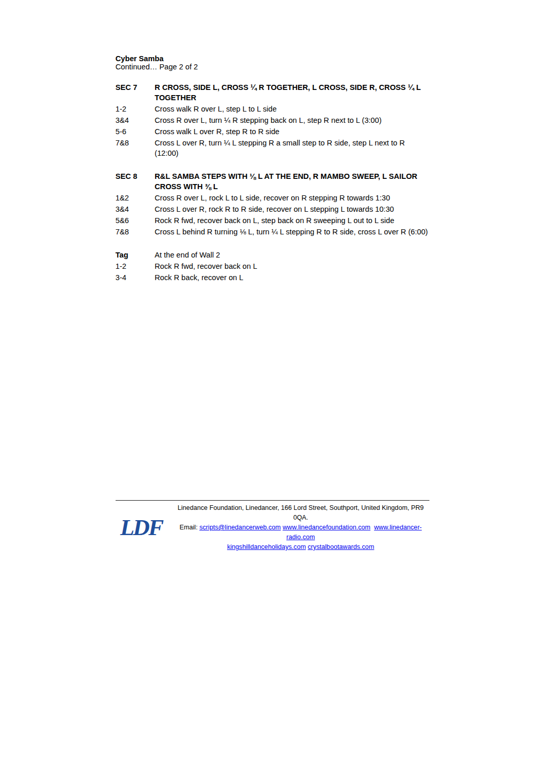Cyber Samba
Continued… Page 2 of 2
| SEC 7 | R CROSS, SIDE L, CROSS ¼ R TOGETHER, L CROSS, SIDE R, CROSS ¼ L TOGETHER |
| 1-2 | Cross walk R over L, step L to L side |
| 3&4 | Cross R over L, turn ¼ R stepping back on L, step R next to L (3:00) |
| 5-6 | Cross walk L over R, step R to R side |
| 7&8 | Cross L over R, turn ¼ L stepping R a small step to R side, step L next to R (12:00) |
| SEC 8 | R&L SAMBA STEPS WITH ⅛ L AT THE END, R MAMBO SWEEP, L SAILOR CROSS WITH ⅜ L |
| 1&2 | Cross R over L, rock L to L side, recover on R stepping R towards 1:30 |
| 3&4 | Cross L over R, rock R to R side, recover on L stepping L towards 10:30 |
| 5&6 | Rock R fwd, recover back on L, step back on R sweeping L out to L side |
| 7&8 | Cross L behind R turning ⅛ L, turn ¼ L stepping R to R side, cross L over R (6:00) |
| Tag | At the end of Wall 2 |
| 1-2 | Rock R fwd, recover back on L |
| 3-4 | Rock R back, recover on L |
LDF
Linedance Foundation, Linedancer, 166 Lord Street, Southport, United Kingdom, PR9 0QA.
Email: scripts@linedancerweb.com www.linedancefoundation.com www.linedancer-radio.com
kingshilldanceholidays.com crystalbootawards.com